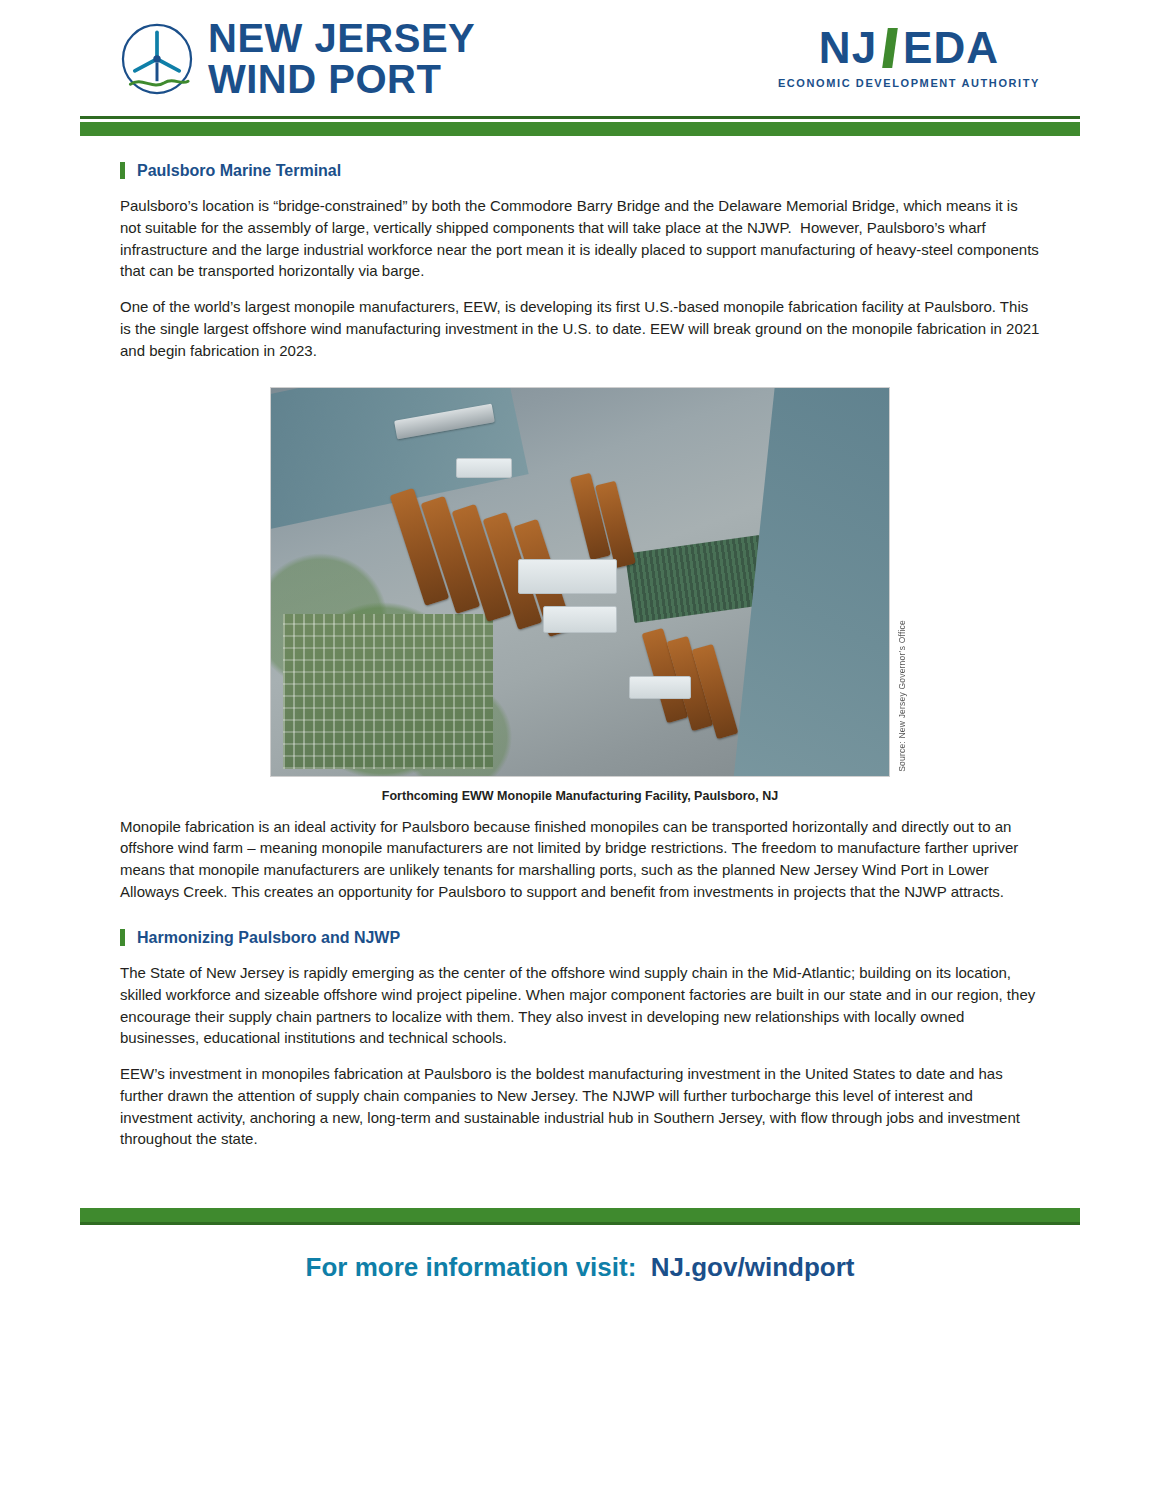New Jersey Wind Port
NJ EDA
Economic Development Authority
Paulsboro Marine Terminal
Paulsboro’s location is “bridge-constrained” by both the Commodore Barry Bridge and the Delaware Memorial Bridge, which means it is not suitable for the assembly of large, vertically shipped components that will take place at the NJWP. However, Paulsboro’s wharf infrastructure and the large industrial workforce near the port mean it is ideally placed to support manufacturing of heavy-steel components that can be transported horizontally via barge.
One of the world’s largest monopile manufacturers, EEW, is developing its first U.S.-based monopile fabrication facility at Paulsboro. This is the single largest offshore wind manufacturing investment in the U.S. to date. EEW will break ground on the monopile fabrication in 2021 and begin fabrication in 2023.
Source: New Jersey Governor’s Office
Forthcoming EWW Monopile Manufacturing Facility, Paulsboro, NJ
Monopile fabrication is an ideal activity for Paulsboro because finished monopiles can be transported horizontally and directly out to an offshore wind farm – meaning monopile manufacturers are not limited by bridge restrictions. The freedom to manufacture farther upriver means that monopile manufacturers are unlikely tenants for marshalling ports, such as the planned New Jersey Wind Port in Lower Alloways Creek. This creates an opportunity for Paulsboro to support and benefit from investments in projects that the NJWP attracts.
Harmonizing Paulsboro and NJWP
The State of New Jersey is rapidly emerging as the center of the offshore wind supply chain in the Mid-Atlantic; building on its location, skilled workforce and sizeable offshore wind project pipeline. When major component factories are built in our state and in our region, they encourage their supply chain partners to localize with them. They also invest in developing new relationships with locally owned businesses, educational institutions and technical schools.
EEW’s investment in monopiles fabrication at Paulsboro is the boldest manufacturing investment in the United States to date and has further drawn the attention of supply chain companies to New Jersey. The NJWP will further turbocharge this level of interest and investment activity, anchoring a new, long-term and sustainable industrial hub in Southern Jersey, with flow through jobs and investment throughout the state.
For more information visit: NJ.gov/windport